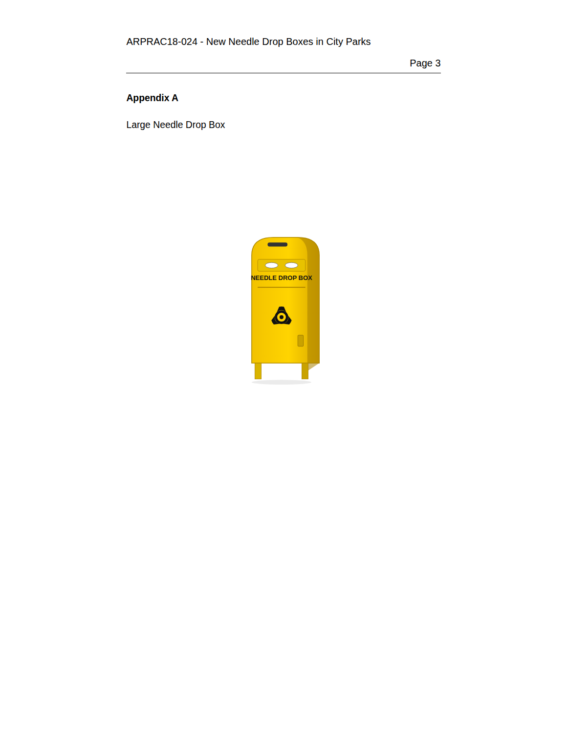ARPRAC18-024 - New Needle Drop Boxes in City Parks
Page 3
Appendix A
Large Needle Drop Box